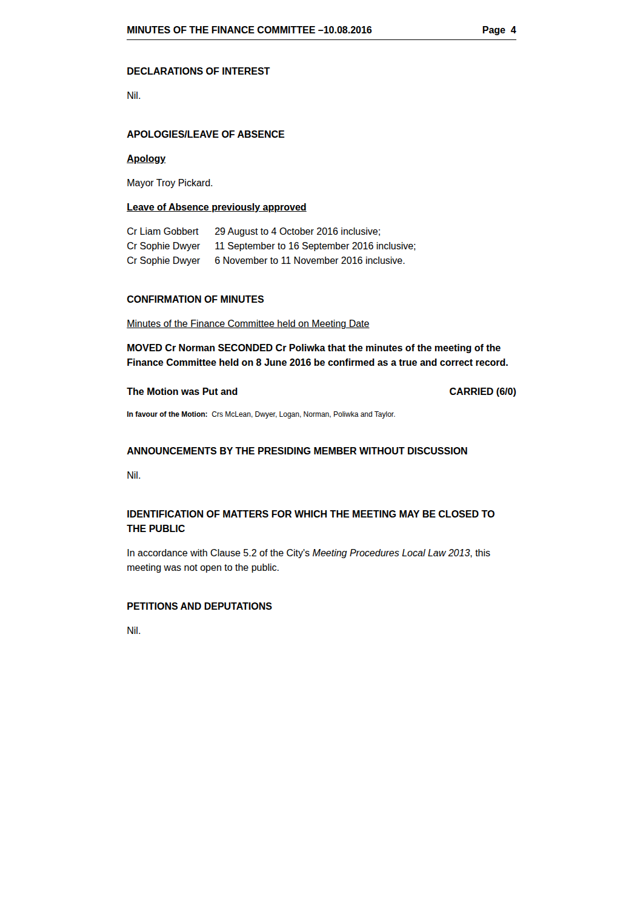Minutes of the Finance Committee –10.08.2016 Page 4
Declarations of Interest
Nil.
Apologies/Leave of Absence
Apology
Mayor Troy Pickard.
Leave of Absence previously approved
| Cr Liam Gobbert | 29 August to 4 October 2016 inclusive; |
| Cr Sophie Dwyer | 11 September to 16 September 2016 inclusive; |
| Cr Sophie Dwyer | 6 November to 11 November 2016 inclusive. |
Confirmation of Minutes
Minutes of the Finance Committee held on Meeting Date
MOVED Cr Norman SECONDED Cr Poliwka that the minutes of the meeting of the Finance Committee held on 8 June 2016 be confirmed as a true and correct record.
The Motion was Put and CARRIED (6/0)
In favour of the Motion: Crs McLean, Dwyer, Logan, Norman, Poliwka and Taylor.
Announcements by the Presiding Member without Discussion
Nil.
Identification of Matters for which the Meeting may be Closed to the Public
In accordance with Clause 5.2 of the City's Meeting Procedures Local Law 2013, this meeting was not open to the public.
Petitions and Deputations
Nil.